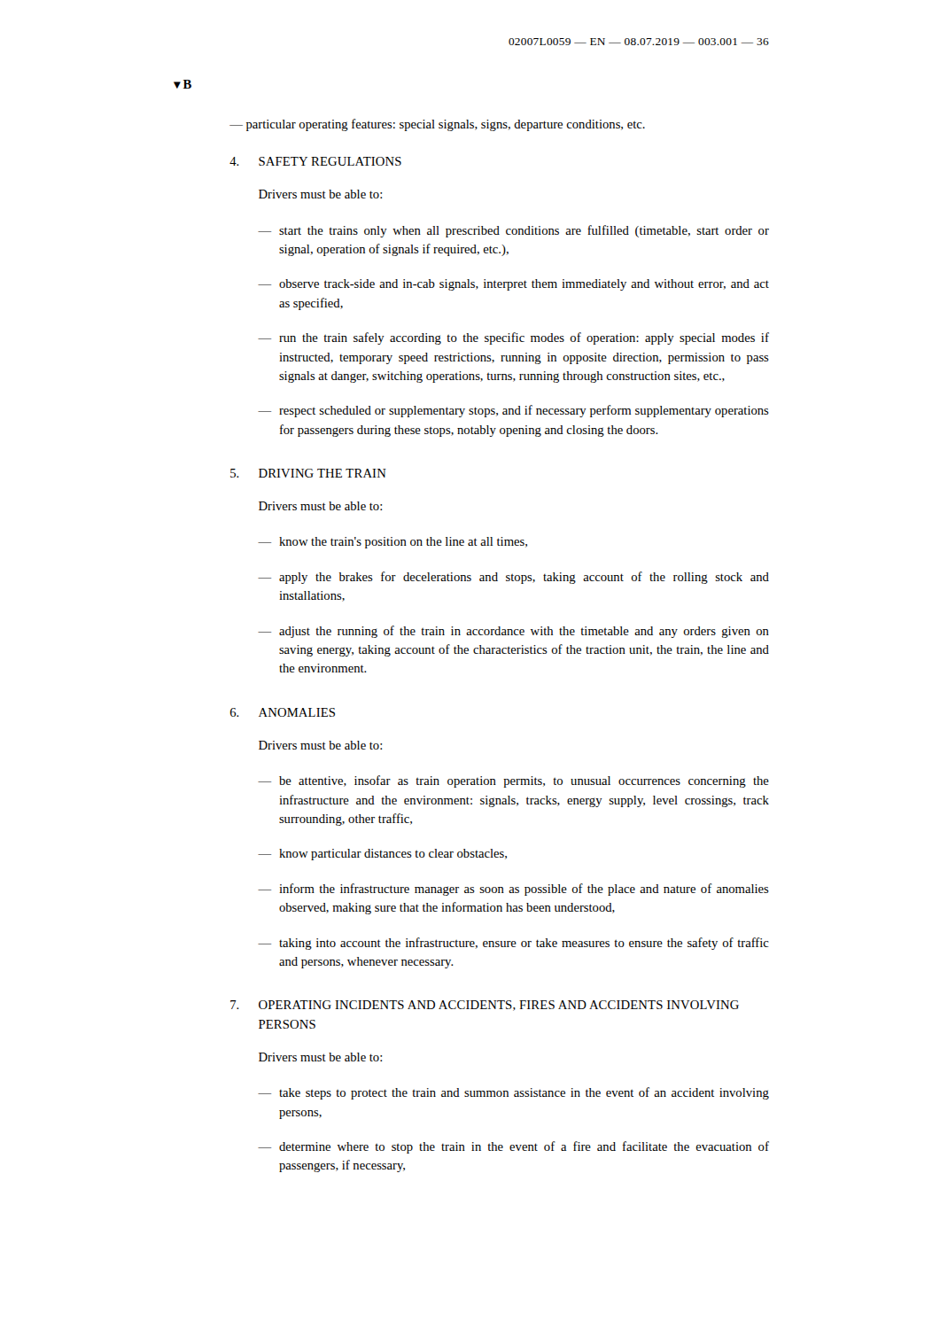02007L0059 — EN — 08.07.2019 — 003.001 — 36
▼B
— particular operating features: special signals, signs, departure conditions, etc.
4. Safety regulations
Drivers must be able to:
start the trains only when all prescribed conditions are fulfilled (timetable, start order or signal, operation of signals if required, etc.),
observe track-side and in-cab signals, interpret them immediately and without error, and act as specified,
run the train safely according to the specific modes of operation: apply special modes if instructed, temporary speed restrictions, running in opposite direction, permission to pass signals at danger, switching operations, turns, running through construction sites, etc.,
respect scheduled or supplementary stops, and if necessary perform supplementary operations for passengers during these stops, notably opening and closing the doors.
5. Driving the train
Drivers must be able to:
know the train's position on the line at all times,
apply the brakes for decelerations and stops, taking account of the rolling stock and installations,
adjust the running of the train in accordance with the timetable and any orders given on saving energy, taking account of the characteristics of the traction unit, the train, the line and the environment.
6. Anomalies
Drivers must be able to:
be attentive, insofar as train operation permits, to unusual occurrences concerning the infrastructure and the environment: signals, tracks, energy supply, level crossings, track surrounding, other traffic,
know particular distances to clear obstacles,
inform the infrastructure manager as soon as possible of the place and nature of anomalies observed, making sure that the information has been understood,
taking into account the infrastructure, ensure or take measures to ensure the safety of traffic and persons, whenever necessary.
7. Operating incidents and accidents, fires and accidents involving persons
Drivers must be able to:
take steps to protect the train and summon assistance in the event of an accident involving persons,
determine where to stop the train in the event of a fire and facilitate the evacuation of passengers, if necessary,